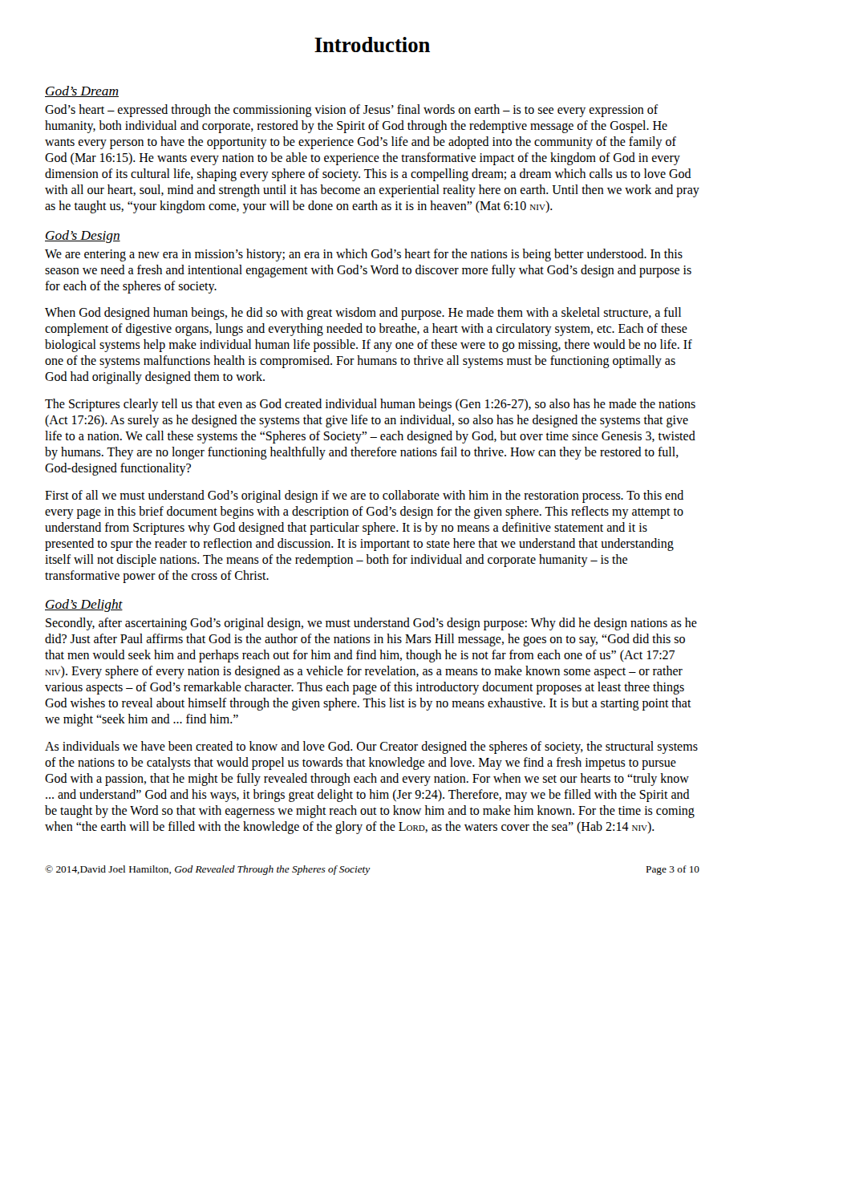Introduction
God’s Dream
God’s heart – expressed through the commissioning vision of Jesus’ final words on earth – is to see every expression of humanity, both individual and corporate, restored by the Spirit of God through the redemptive message of the Gospel. He wants every person to have the opportunity to be experience God’s life and be adopted into the community of the family of God (Mar 16:15). He wants every nation to be able to experience the transformative impact of the kingdom of God in every dimension of its cultural life, shaping every sphere of society. This is a compelling dream; a dream which calls us to love God with all our heart, soul, mind and strength until it has become an experiential reality here on earth. Until then we work and pray as he taught us, “your kingdom come, your will be done on earth as it is in heaven” (Mat 6:10 niv).
God’s Design
We are entering a new era in mission’s history; an era in which God’s heart for the nations is being better understood. In this season we need a fresh and intentional engagement with God’s Word to discover more fully what God’s design and purpose is for each of the spheres of society.
When God designed human beings, he did so with great wisdom and purpose. He made them with a skeletal structure, a full complement of digestive organs, lungs and everything needed to breathe, a heart with a circulatory system, etc. Each of these biological systems help make individual human life possible. If any one of these were to go missing, there would be no life. If one of the systems malfunctions health is compromised. For humans to thrive all systems must be functioning optimally as God had originally designed them to work.
The Scriptures clearly tell us that even as God created individual human beings (Gen 1:26-27), so also has he made the nations (Act 17:26). As surely as he designed the systems that give life to an individual, so also has he designed the systems that give life to a nation. We call these systems the “Spheres of Society” – each designed by God, but over time since Genesis 3, twisted by humans. They are no longer functioning healthfully and therefore nations fail to thrive. How can they be restored to full, God-designed functionality?
First of all we must understand God’s original design if we are to collaborate with him in the restoration process. To this end every page in this brief document begins with a description of God’s design for the given sphere. This reflects my attempt to understand from Scriptures why God designed that particular sphere. It is by no means a definitive statement and it is presented to spur the reader to reflection and discussion. It is important to state here that we understand that understanding itself will not disciple nations. The means of the redemption – both for individual and corporate humanity – is the transformative power of the cross of Christ.
God’s Delight
Secondly, after ascertaining God’s original design, we must understand God’s design purpose: Why did he design nations as he did? Just after Paul affirms that God is the author of the nations in his Mars Hill message, he goes on to say, “God did this so that men would seek him and perhaps reach out for him and find him, though he is not far from each one of us” (Act 17:27 niv). Every sphere of every nation is designed as a vehicle for revelation, as a means to make known some aspect – or rather various aspects – of God’s remarkable character. Thus each page of this introductory document proposes at least three things God wishes to reveal about himself through the given sphere. This list is by no means exhaustive. It is but a starting point that we might “seek him and ... find him.”
As individuals we have been created to know and love God. Our Creator designed the spheres of society, the structural systems of the nations to be catalysts that would propel us towards that knowledge and love. May we find a fresh impetus to pursue God with a passion, that he might be fully revealed through each and every nation. For when we set our hearts to “truly know ... and understand” God and his ways, it brings great delight to him (Jer 9:24). Therefore, may we be filled with the Spirit and be taught by the Word so that with eagerness we might reach out to know him and to make him known. For the time is coming when “the earth will be filled with the knowledge of the glory of the Lord, as the waters cover the sea” (Hab 2:14 niv).
© 2014,David Joel Hamilton, God Revealed Through the Spheres of Society Page 3 of 10